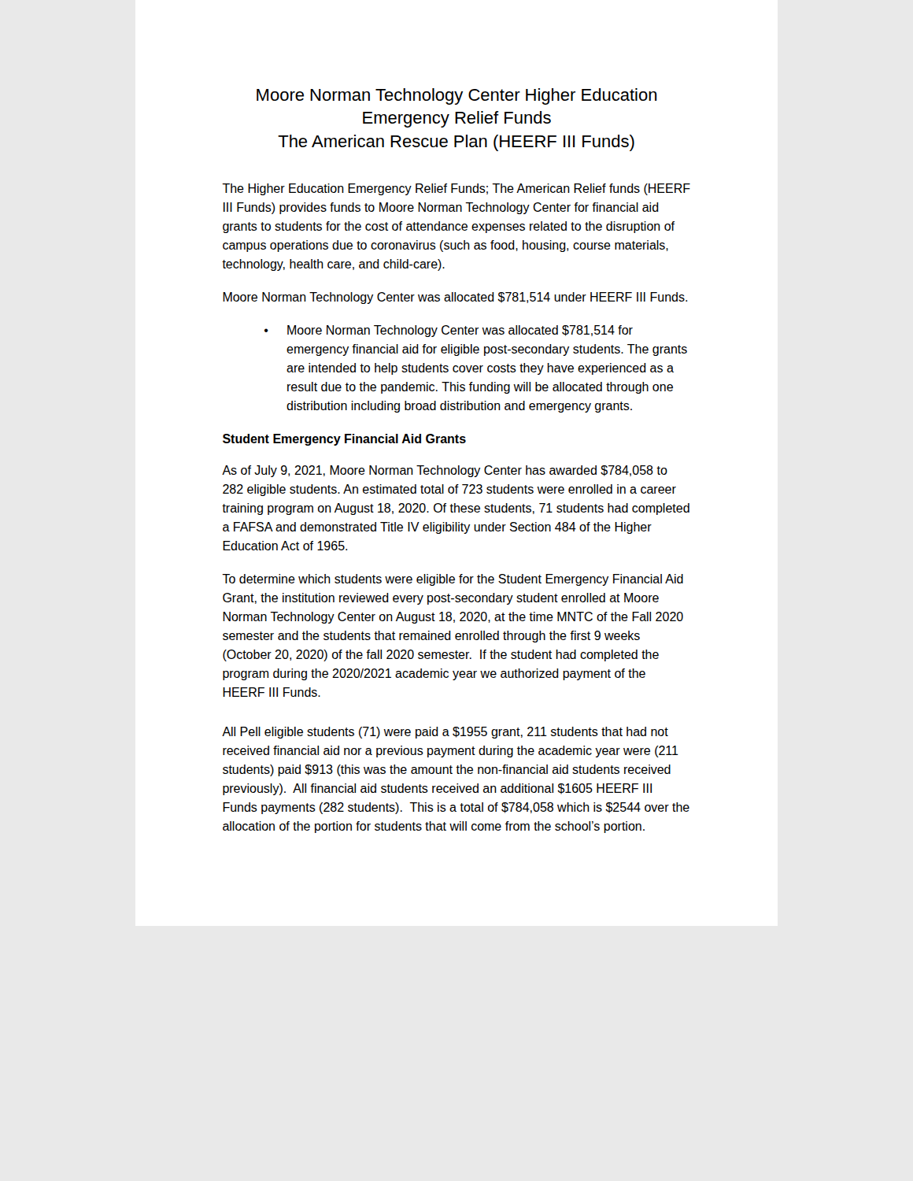Moore Norman Technology Center Higher Education Emergency Relief Funds
The American Rescue Plan (HEERF III Funds)
The Higher Education Emergency Relief Funds; The American Relief funds (HEERF III Funds) provides funds to Moore Norman Technology Center for financial aid grants to students for the cost of attendance expenses related to the disruption of campus operations due to coronavirus (such as food, housing, course materials, technology, health care, and child-care).
Moore Norman Technology Center was allocated $781,514 under HEERF III Funds.
Moore Norman Technology Center was allocated $781,514 for emergency financial aid for eligible post‑secondary students. The grants are intended to help students cover costs they have experienced as a result due to the pandemic. This funding will be allocated through one distribution including broad distribution and emergency grants.
Student Emergency Financial Aid Grants
As of July 9, 2021, Moore Norman Technology Center has awarded $784,058 to 282 eligible students. An estimated total of 723 students were enrolled in a career training program on August 18, 2020. Of these students, 71 students had completed a FAFSA and demonstrated Title IV eligibility under Section 484 of the Higher Education Act of 1965.
To determine which students were eligible for the Student Emergency Financial Aid Grant, the institution reviewed every post‑secondary student enrolled at Moore Norman Technology Center on August 18, 2020, at the time MNTC of the Fall 2020 semester and the students that remained enrolled through the first 9 weeks (October 20, 2020) of the fall 2020 semester. If the student had completed the program during the 2020/2021 academic year we authorized payment of the HEERF III Funds.
All Pell eligible students (71) were paid a $1955 grant, 211 students that had not received financial aid nor a previous payment during the academic year were (211 students) paid $913 (this was the amount the non-financial aid students received previously). All financial aid students received an additional $1605 HEERF III Funds payments (282 students). This is a total of $784,058 which is $2544 over the allocation of the portion for students that will come from the school’s portion.